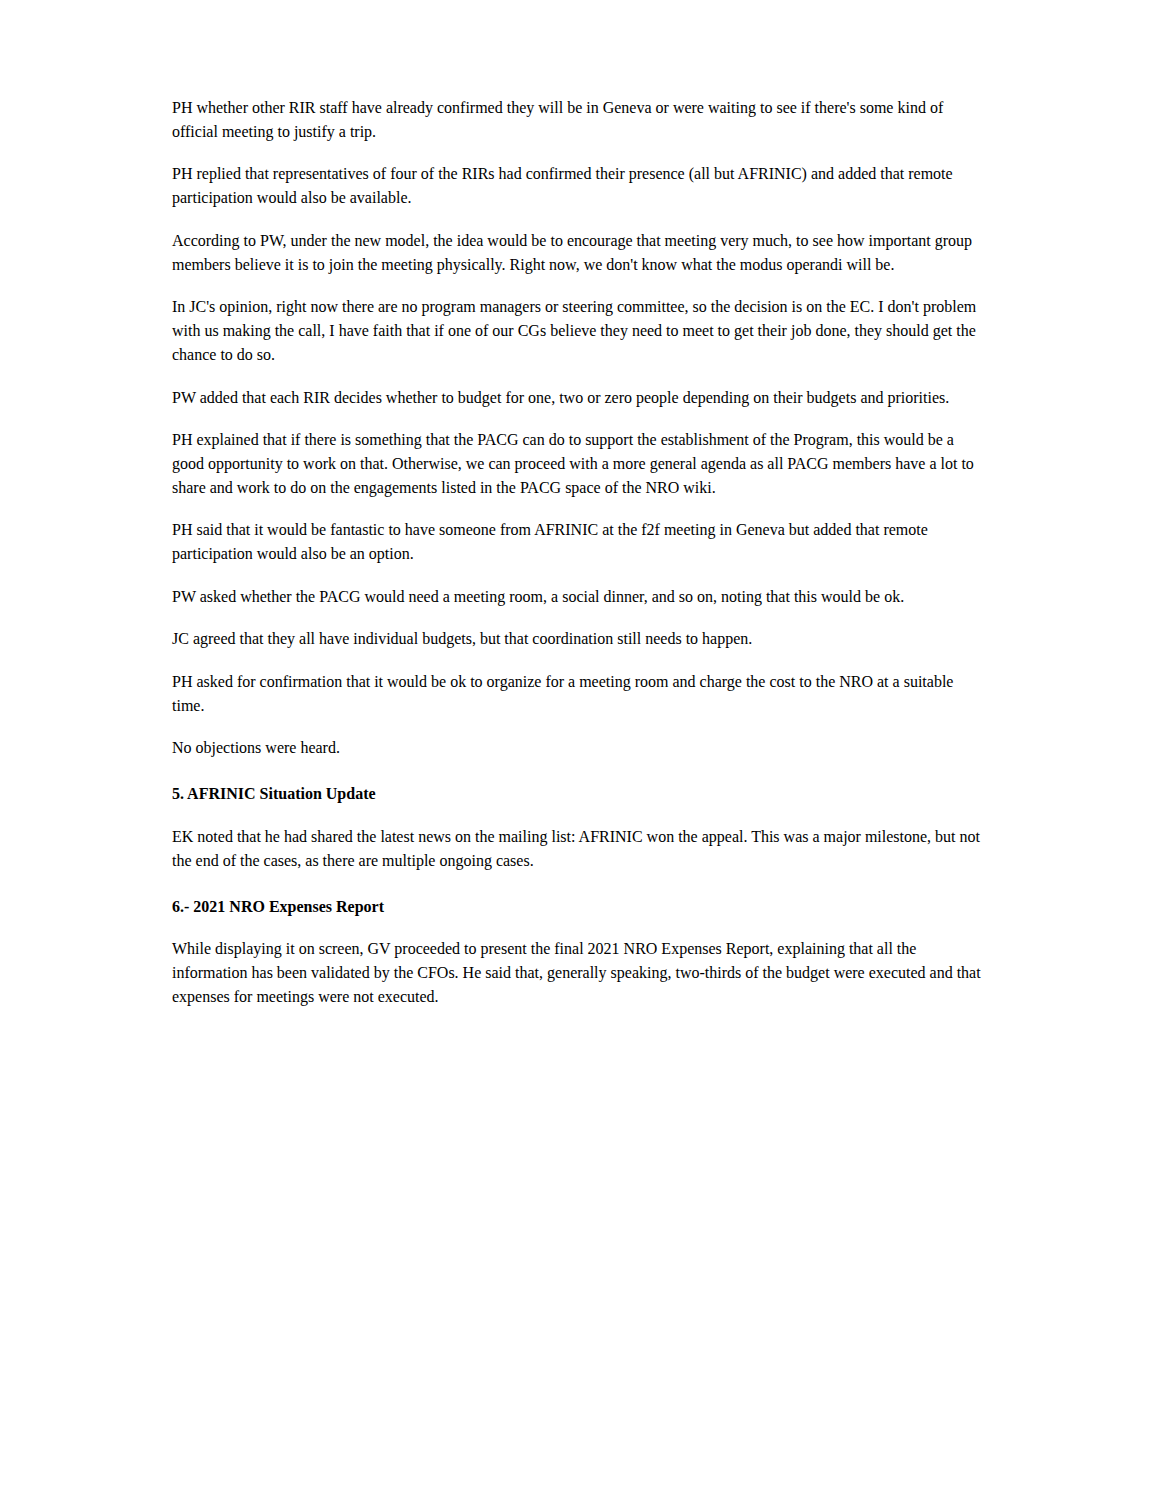PH whether other RIR staff have already confirmed they will be in Geneva or were waiting to see if there's some kind of official meeting to justify a trip.
PH replied that representatives of four of the RIRs had confirmed their presence (all but AFRINIC) and added that remote participation would also be available.
According to PW, under the new model, the idea would be to encourage that meeting very much, to see how important group members believe it is to join the meeting physically. Right now, we don't know what the modus operandi will be.
In JC's opinion, right now there are no program managers or steering committee, so the decision is on the EC. I don't problem with us making the call, I have faith that if one of our CGs believe they need to meet to get their job done, they should get the chance to do so.
PW added that each RIR decides whether to budget for one, two or zero people depending on their budgets and priorities.
PH explained that if there is something that the PACG can do to support the establishment of the Program, this would be a good opportunity to work on that. Otherwise, we can proceed with a more general agenda as all PACG members have a lot to share and work to do on the engagements listed in the PACG space of the NRO wiki.
PH said that it would be fantastic to have someone from AFRINIC at the f2f meeting in Geneva but added that remote participation would also be an option.
PW asked whether the PACG would need a meeting room, a social dinner, and so on, noting that this would be ok.
JC agreed that they all have individual budgets, but that coordination still needs to happen.
PH asked for confirmation that it would be ok to organize for a meeting room and charge the cost to the NRO at a suitable time.
No objections were heard.
5. AFRINIC Situation Update
EK noted that he had shared the latest news on the mailing list: AFRINIC won the appeal. This was a major milestone, but not the end of the cases, as there are multiple ongoing cases.
6.- 2021 NRO Expenses Report
While displaying it on screen, GV proceeded to present the final 2021 NRO Expenses Report, explaining that all the information has been validated by the CFOs. He said that, generally speaking, two-thirds of the budget were executed and that expenses for meetings were not executed.